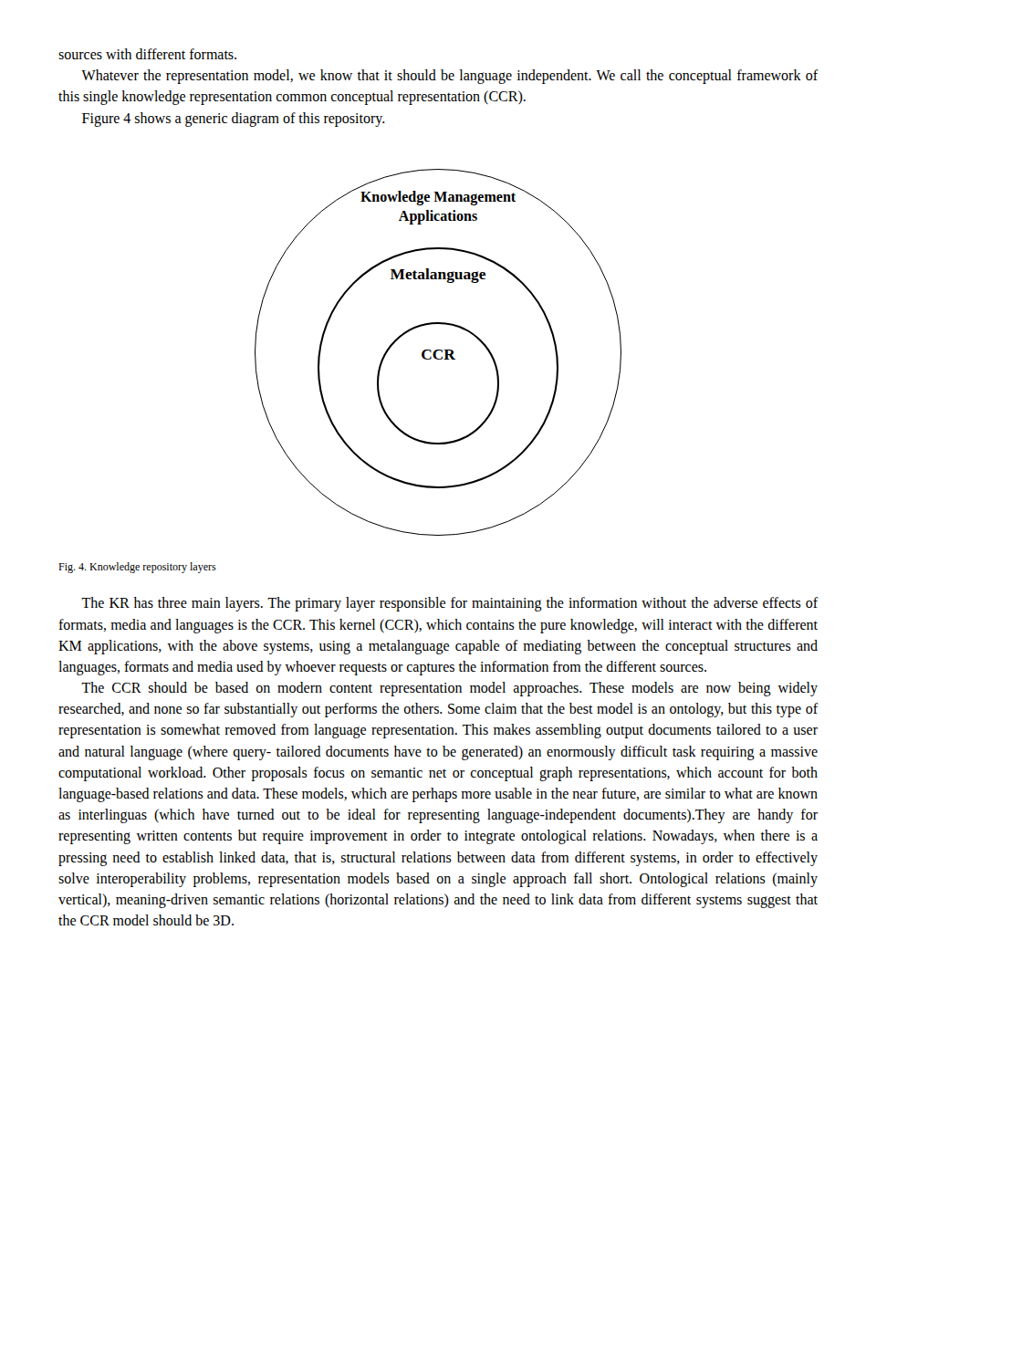sources with different formats.
Whatever the representation model, we know that it should be language independent. We call the conceptual framework of this single knowledge representation common conceptual representation (CCR).
Figure 4 shows a generic diagram of this repository.
Knowledge Management
Applications
Metalanguage
CCR
Fig. 4. Knowledge repository layers
The KR has three main layers. The primary layer responsible for maintaining the information without the adverse effects of formats, media and languages is the CCR. This kernel (CCR), which contains the pure knowledge, will interact with the different KM applications, with the above systems, using a metalanguage capable of mediating between the conceptual structures and languages, formats and media used by whoever requests or captures the information from the different sources.
The CCR should be based on modern content representation model approaches. These models are now being widely researched, and none so far substantially out performs the others. Some claim that the best model is an ontology, but this type of representation is somewhat removed from language representation. This makes assembling output documents tailored to a user and natural language (where query- tailored documents have to be generated) an enormously difficult task requiring a massive computational workload. Other proposals focus on semantic net or conceptual graph representations, which account for both language-based relations and data. These models, which are perhaps more usable in the near future, are similar to what are known as interlinguas (which have turned out to be ideal for representing language-independent documents).They are handy for representing written contents but require improvement in order to integrate ontological relations. Nowadays, when there is a pressing need to establish linked data, that is, structural relations between data from different systems, in order to effectively solve interoperability problems, representation models based on a single approach fall short. Ontological relations (mainly vertical), meaning-driven semantic relations (horizontal relations) and the need to link data from different systems suggest that the CCR model should be 3D.